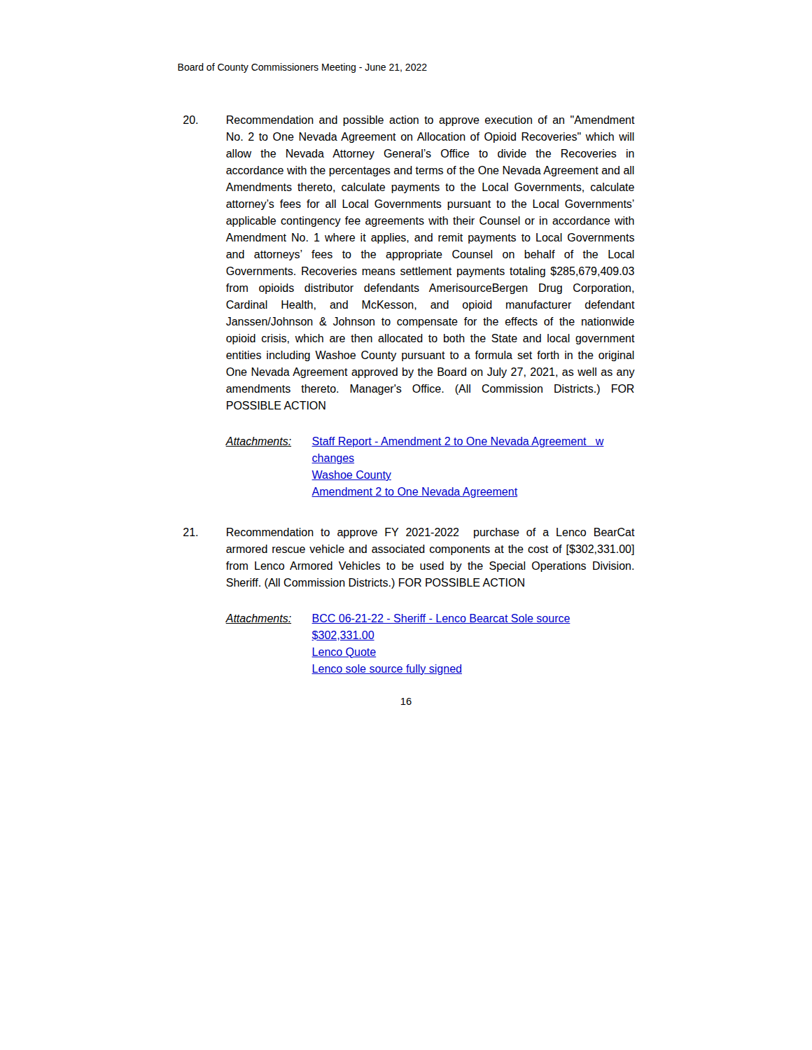Board of County Commissioners Meeting - June 21, 2022
20.
Recommendation and possible action to approve execution of an "Amendment No. 2 to One Nevada Agreement on Allocation of Opioid Recoveries" which will allow the Nevada Attorney General’s Office to divide the Recoveries in accordance with the percentages and terms of the One Nevada Agreement and all Amendments thereto, calculate payments to the Local Governments, calculate attorney’s fees for all Local Governments pursuant to the Local Governments’ applicable contingency fee agreements with their Counsel or in accordance with Amendment No. 1 where it applies, and remit payments to Local Governments and attorneys’ fees to the appropriate Counsel on behalf of the Local Governments. Recoveries means settlement payments totaling $285,679,409.03 from opioids distributor defendants AmerisourceBergen Drug Corporation, Cardinal Health, and McKesson, and opioid manufacturer defendant Janssen/Johnson & Johnson to compensate for the effects of the nationwide opioid crisis, which are then allocated to both the State and local government entities including Washoe County pursuant to a formula set forth in the original One Nevada Agreement approved by the Board on July 27, 2021, as well as any amendments thereto. Manager's Office. (All Commission Districts.) FOR POSSIBLE ACTION
Attachments:
Staff Report - Amendment 2 to One Nevada Agreement w changes Washoe County Amendment 2 to One Nevada Agreement
21.
Recommendation to approve FY 2021-2022 purchase of a Lenco BearCat armored rescue vehicle and associated components at the cost of [$302,331.00] from Lenco Armored Vehicles to be used by the Special Operations Division. Sheriff. (All Commission Districts.) FOR POSSIBLE ACTION
Attachments:
BCC 06-21-22 - Sheriff - Lenco Bearcat Sole source $302,331.00 Lenco Quote Lenco sole source fully signed
16